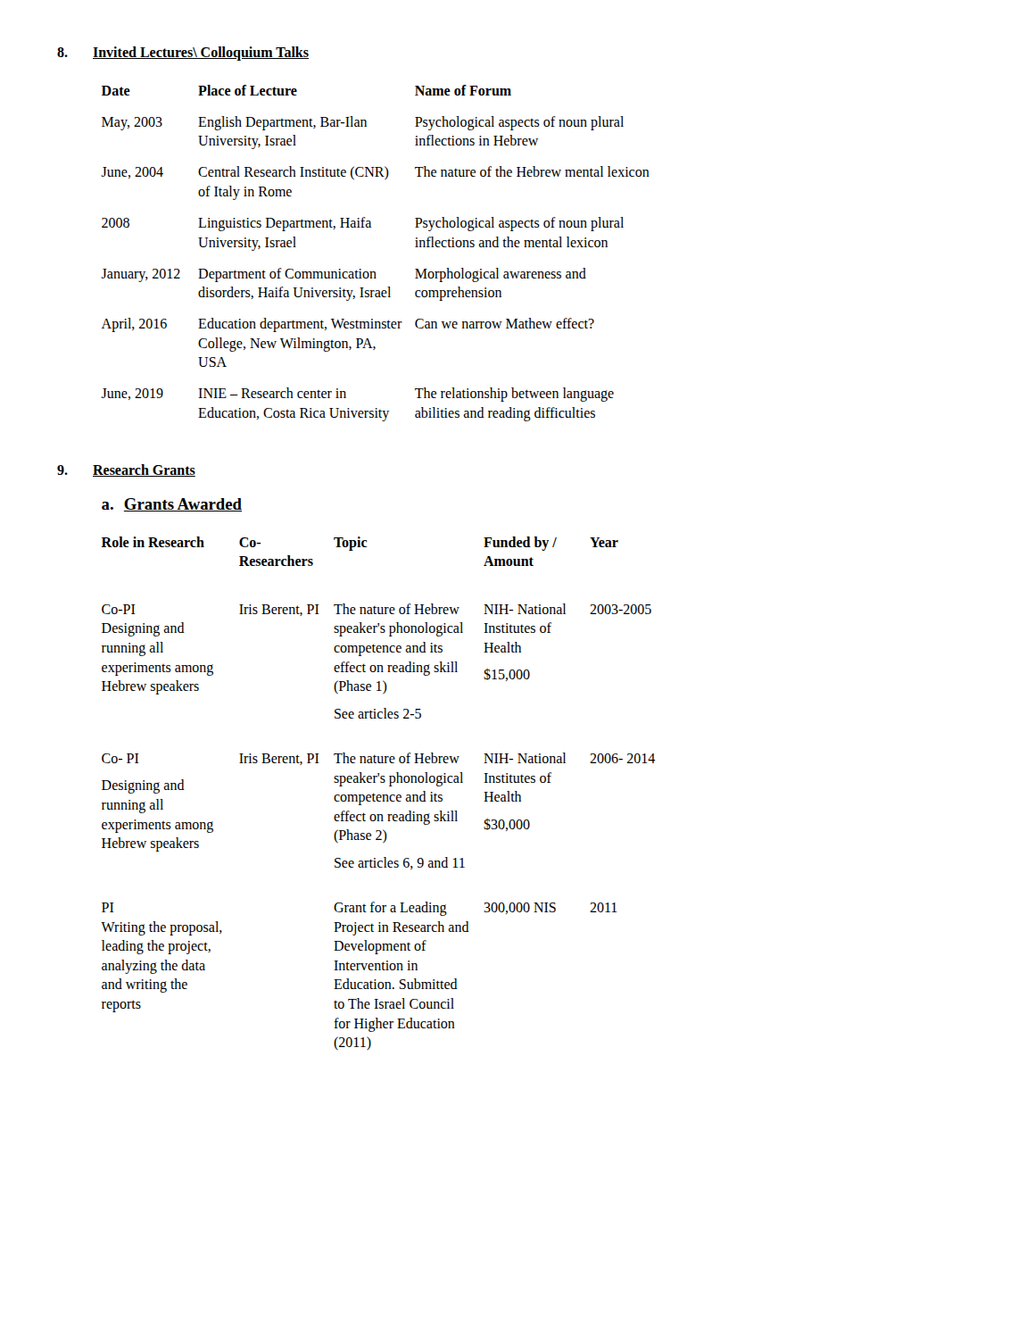8. Invited Lectures\ Colloquium Talks
| Date | Place of Lecture | Name of Forum |
| --- | --- | --- |
| May, 2003 | English Department, Bar-Ilan University, Israel | Psychological aspects of noun plural inflections in Hebrew |
| June, 2004 | Central Research Institute (CNR) of Italy in Rome | The nature of the Hebrew mental lexicon |
| 2008 | Linguistics Department, Haifa University, Israel | Psychological aspects of noun plural inflections and the mental lexicon |
| January, 2012 | Department of Communication disorders, Haifa University, Israel | Morphological awareness and comprehension |
| April, 2016 | Education department, Westminster College, New Wilmington, PA, USA | Can we narrow Mathew effect? |
| June, 2019 | INIE – Research center in Education, Costa Rica University | The relationship between language abilities and reading difficulties |
9. Research Grants
a. Grants Awarded
| Role in Research | Co-Researchers | Topic | Funded by / Amount | Year |
| --- | --- | --- | --- | --- |
| Co-PI Designing and running all experiments among Hebrew speakers | Iris Berent, PI | The nature of Hebrew speaker's phonological competence and its effect on reading skill (Phase 1) See articles 2-5 | NIH- National Institutes of Health $15,000 | 2003-2005 |
| Co- PI Designing and running all experiments among Hebrew speakers | Iris Berent, PI | The nature of Hebrew speaker's phonological competence and its effect on reading skill (Phase 2) See articles 6, 9 and 11 | NIH- National Institutes of Health $30,000 | 2006- 2014 |
| PI Writing the proposal, leading the project, analyzing the data and writing the reports | | Grant for a Leading Project in Research and Development of Intervention in Education. Submitted to The Israel Council for Higher Education (2011) | 300,000 NIS | 2011 |